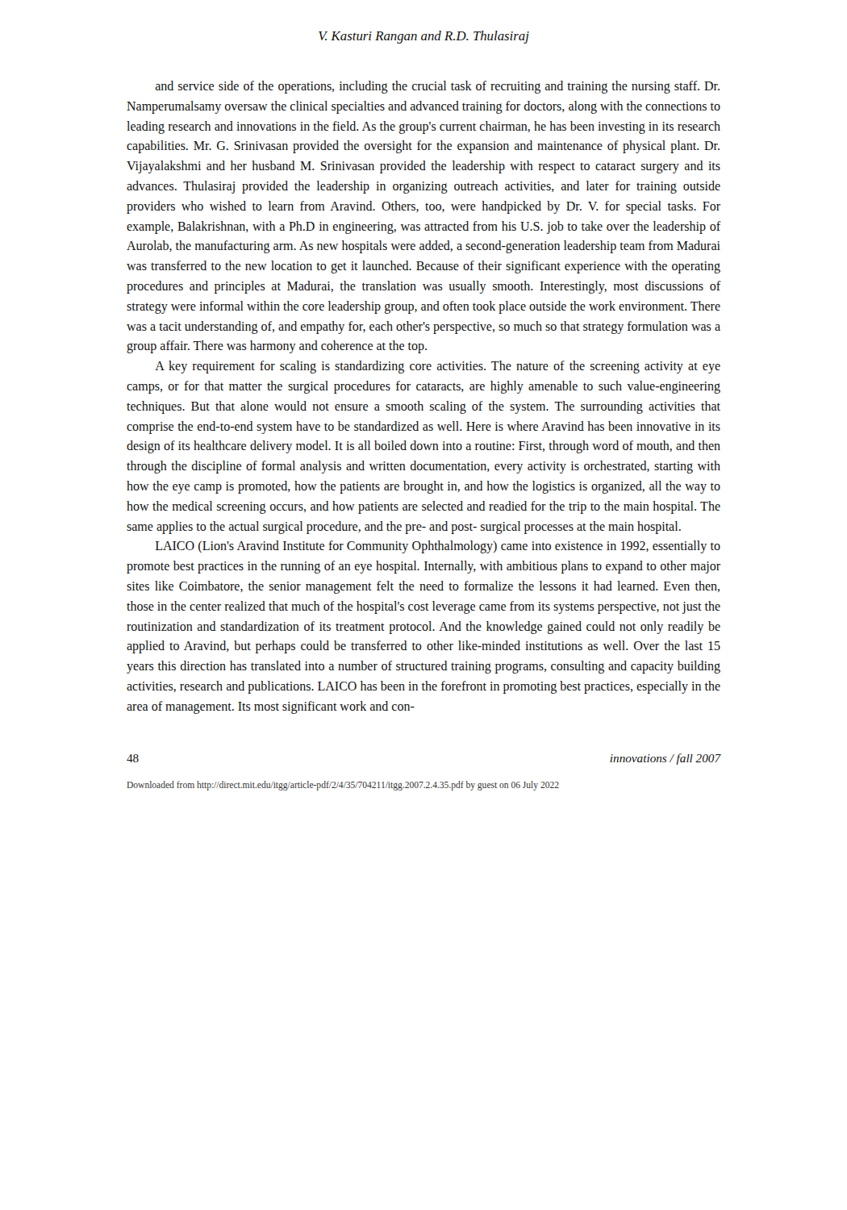V. Kasturi Rangan and R.D. Thulasiraj
and service side of the operations, including the crucial task of recruiting and training the nursing staff. Dr. Namperumalsamy oversaw the clinical specialties and advanced training for doctors, along with the connections to leading research and innovations in the field. As the group's current chairman, he has been investing in its research capabilities. Mr. G. Srinivasan provided the oversight for the expansion and maintenance of physical plant. Dr. Vijayalakshmi and her husband M. Srinivasan provided the leadership with respect to cataract surgery and its advances. Thulasiraj provided the leadership in organizing outreach activities, and later for training outside providers who wished to learn from Aravind. Others, too, were handpicked by Dr. V. for special tasks. For example, Balakrishnan, with a Ph.D in engineering, was attracted from his U.S. job to take over the leadership of Aurolab, the manufacturing arm. As new hospitals were added, a second-generation leadership team from Madurai was transferred to the new location to get it launched. Because of their significant experience with the operating procedures and principles at Madurai, the translation was usually smooth. Interestingly, most discussions of strategy were informal within the core leadership group, and often took place outside the work environment. There was a tacit understanding of, and empathy for, each other's perspective, so much so that strategy formulation was a group affair. There was harmony and coherence at the top.
A key requirement for scaling is standardizing core activities. The nature of the screening activity at eye camps, or for that matter the surgical procedures for cataracts, are highly amenable to such value-engineering techniques. But that alone would not ensure a smooth scaling of the system. The surrounding activities that comprise the end-to-end system have to be standardized as well. Here is where Aravind has been innovative in its design of its healthcare delivery model. It is all boiled down into a routine: First, through word of mouth, and then through the discipline of formal analysis and written documentation, every activity is orchestrated, starting with how the eye camp is promoted, how the patients are brought in, and how the logistics is organized, all the way to how the medical screening occurs, and how patients are selected and readied for the trip to the main hospital. The same applies to the actual surgical procedure, and the pre- and post- surgical processes at the main hospital.
LAICO (Lion's Aravind Institute for Community Ophthalmology) came into existence in 1992, essentially to promote best practices in the running of an eye hospital. Internally, with ambitious plans to expand to other major sites like Coimbatore, the senior management felt the need to formalize the lessons it had learned. Even then, those in the center realized that much of the hospital's cost leverage came from its systems perspective, not just the routinization and standardization of its treatment protocol. And the knowledge gained could not only readily be applied to Aravind, but perhaps could be transferred to other like-minded institutions as well. Over the last 15 years this direction has translated into a number of structured training programs, consulting and capacity building activities, research and publications. LAICO has been in the forefront in promoting best practices, especially in the area of management. Its most significant work and con-
48 innovations / fall 2007
Downloaded from http://direct.mit.edu/itgg/article-pdf/2/4/35/704211/itgg.2007.2.4.35.pdf by guest on 06 July 2022